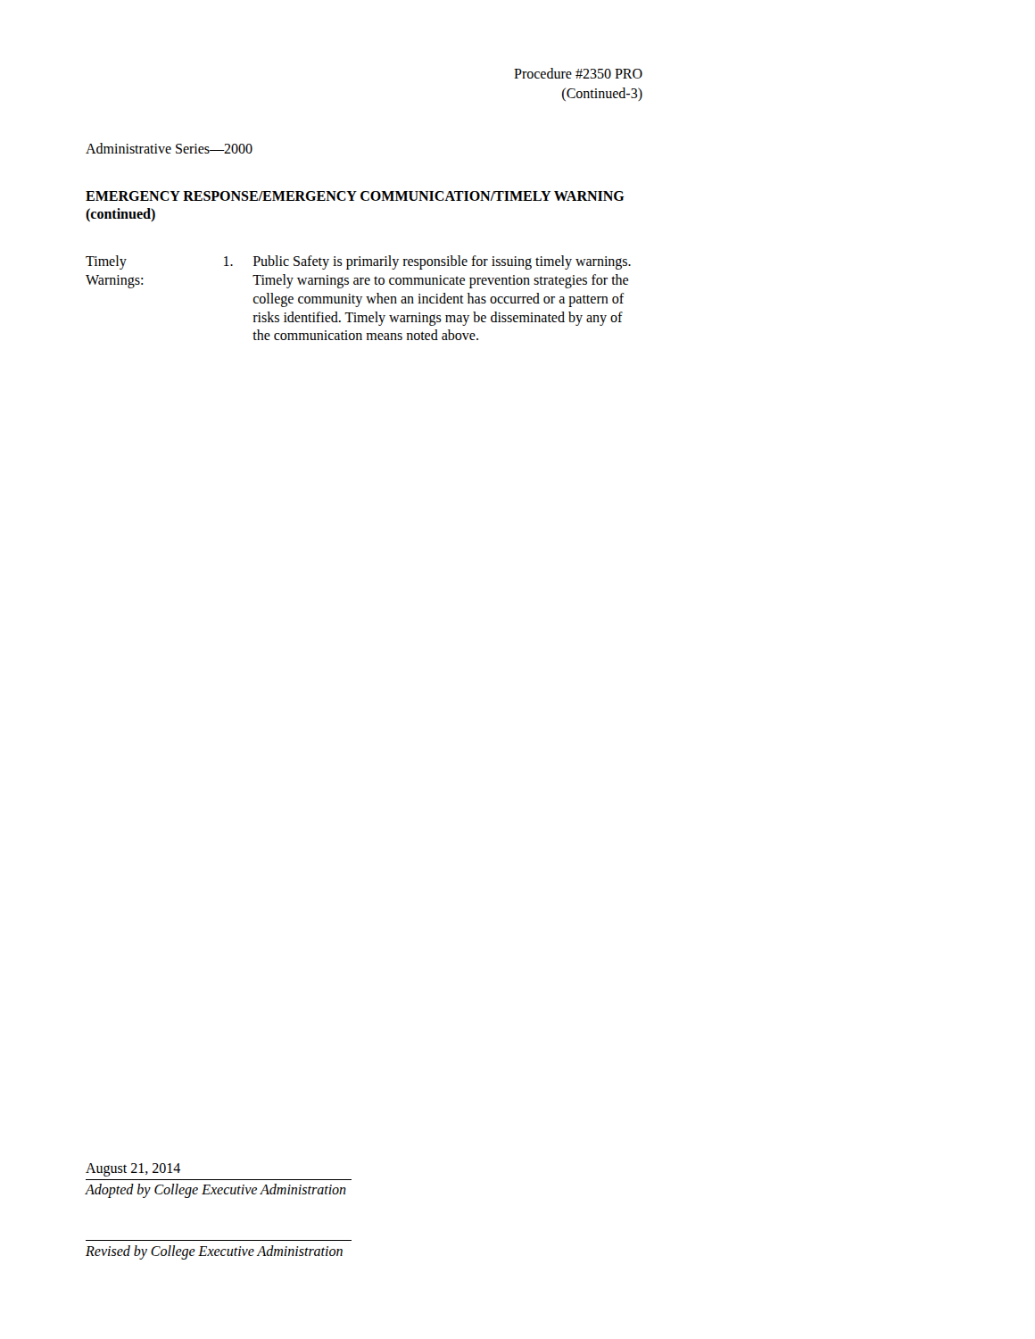Procedure #2350 PRO
(Continued-3)
Administrative Series—2000
EMERGENCY RESPONSE/EMERGENCY COMMUNICATION/TIMELY WARNING
(continued)
| Timely Warnings: | 1. | Public Safety is primarily responsible for issuing timely warnings. Timely warnings are to communicate prevention strategies for the college community when an incident has occurred or a pattern of risks identified. Timely warnings may be disseminated by any of the communication means noted above. |
August 21, 2014
Adopted by College Executive Administration
Revised by College Executive Administration